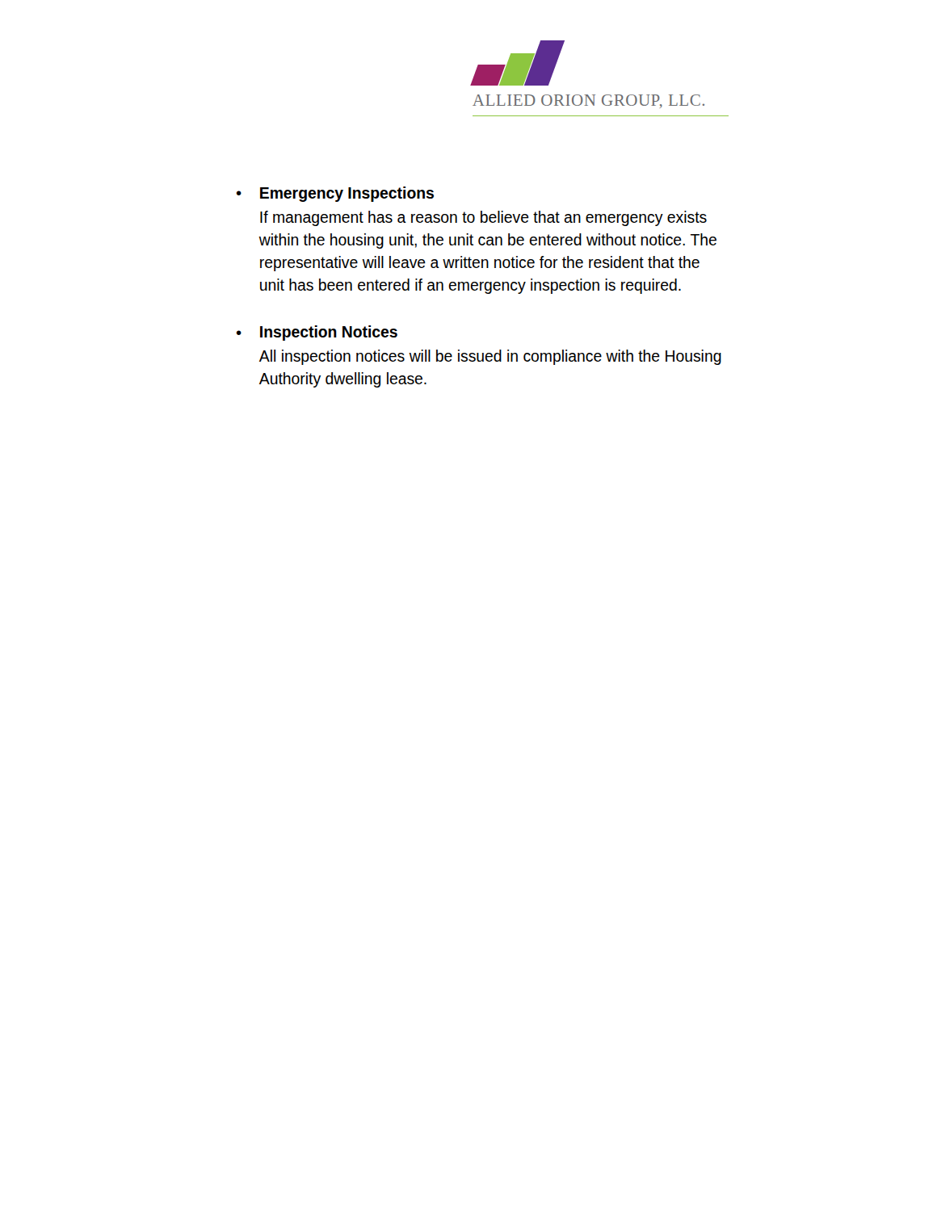ALLIED ORION GROUP, LLC.
Emergency Inspections If management has a reason to believe that an emergency exists within the housing unit, the unit can be entered without notice. The representative will leave a written notice for the resident that the unit has been entered if an emergency inspection is required.
Inspection Notices All inspection notices will be issued in compliance with the Housing Authority dwelling lease.